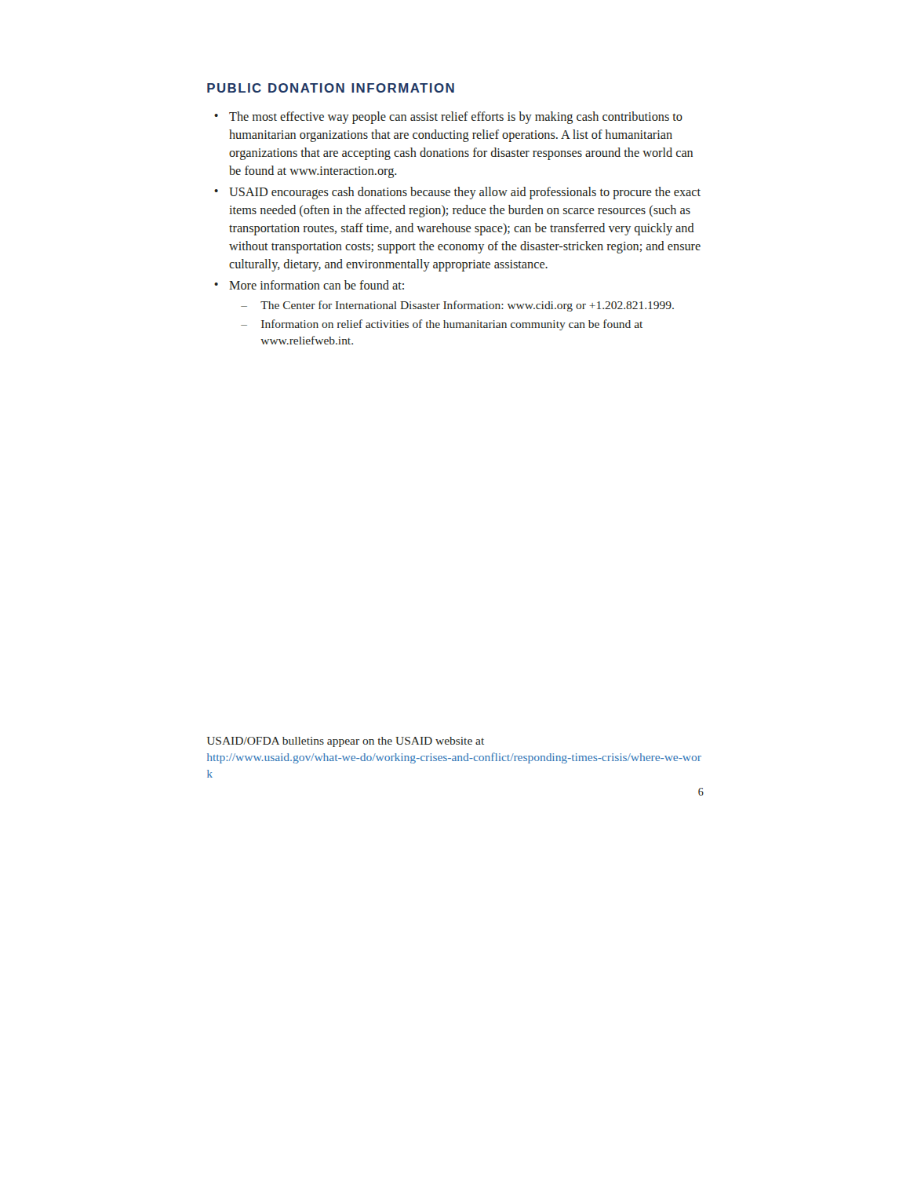Public Donation Information
The most effective way people can assist relief efforts is by making cash contributions to humanitarian organizations that are conducting relief operations. A list of humanitarian organizations that are accepting cash donations for disaster responses around the world can be found at www.interaction.org.
USAID encourages cash donations because they allow aid professionals to procure the exact items needed (often in the affected region); reduce the burden on scarce resources (such as transportation routes, staff time, and warehouse space); can be transferred very quickly and without transportation costs; support the economy of the disaster-stricken region; and ensure culturally, dietary, and environmentally appropriate assistance.
More information can be found at:
The Center for International Disaster Information: www.cidi.org or +1.202.821.1999.
Information on relief activities of the humanitarian community can be found at www.reliefweb.int.
USAID/OFDA bulletins appear on the USAID website at
http://www.usaid.gov/what-we-do/working-crises-and-conflict/responding-times-crisis/where-we-work
6